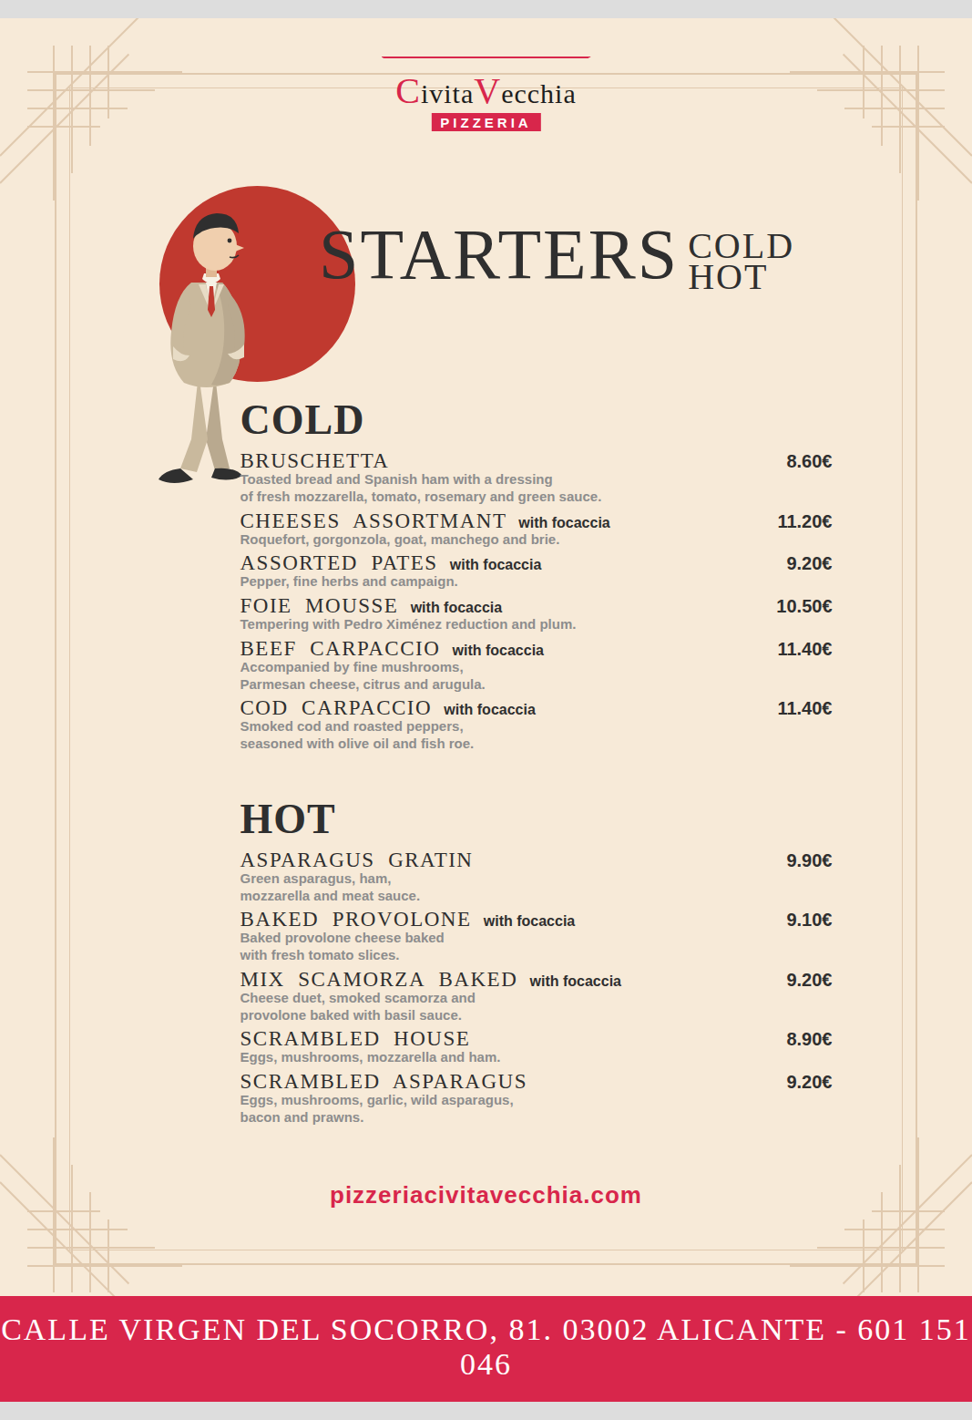CivitaVecchia
PIZZERIA
STARTERSCOLD HOT
COLD
BRUSCHETTA
8.60€
Toasted bread and Spanish ham with a dressing
of fresh mozzarella, tomato, rosemary and green sauce.
CHEESES ASSORTMANT with focaccia
11.20€
Roquefort, gorgonzola, goat, manchego and brie.
ASSORTED PATES with focaccia
9.20€
Pepper, fine herbs and campaign.
FOIE MOUSSE with focaccia
10.50€
Tempering with Pedro Ximénez reduction and plum.
BEEF CARPACCIO with focaccia
11.40€
Accompanied by fine mushrooms,
Parmesan cheese, citrus and arugula.
COD CARPACCIO with focaccia
11.40€
Smoked cod and roasted peppers,
seasoned with olive oil and fish roe.
HOT
ASPARAGUS GRATIN
9.90€
Green asparagus, ham,
mozzarella and meat sauce.
BAKED PROVOLONE with focaccia
9.10€
Baked provolone cheese baked
with fresh tomato slices.
MIX SCAMORZA BAKED with focaccia
9.20€
Cheese duet, smoked scamorza and
provolone baked with basil sauce.
SCRAMBLED HOUSE
8.90€
Eggs, mushrooms, mozzarella and ham.
SCRAMBLED ASPARAGUS
9.20€
Eggs, mushrooms, garlic, wild asparagus,
bacon and prawns.
pizzeriacivitavecchia.com
CALLE VIRGEN DEL SOCORRO, 81. 03002 ALICANTE - 601 151 046